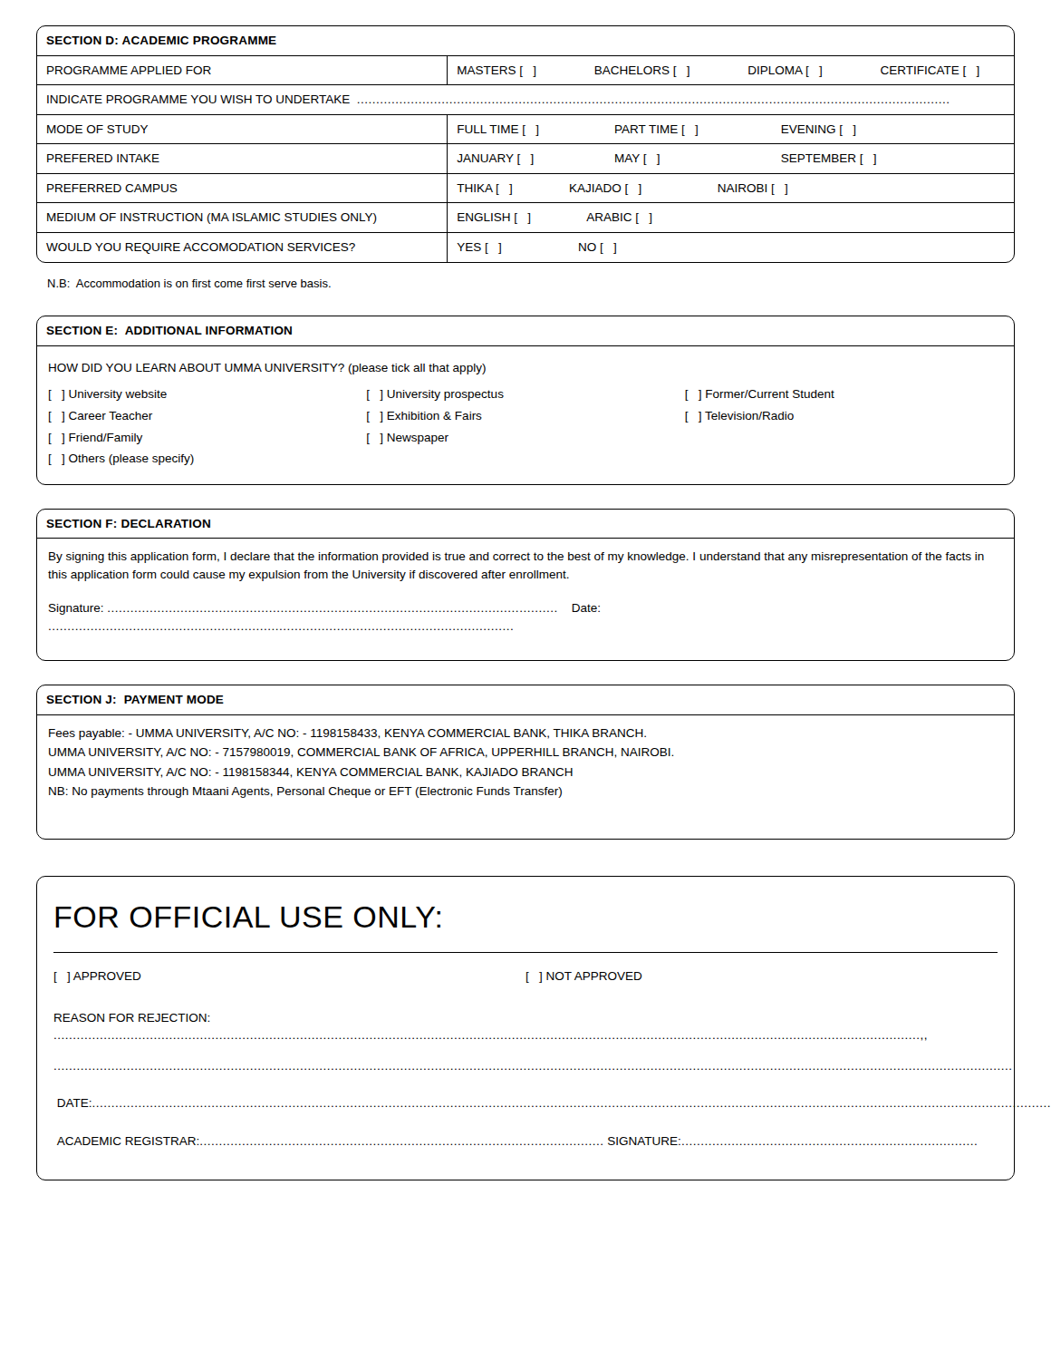SECTION D: ACADEMIC PROGRAMME
| PROGRAMME APPLIED FOR | MASTERS [ ] BACHELORS [ ] DIPLOMA [ ] CERTIFICATE [ ] |
| INDICATE PROGRAMME YOU WISH TO UNDERTAKE .......................................................................................................................................................... |
| MODE OF STUDY | FULL TIME [ ] PART TIME [ ] EVENING [ ] |
| PREFERED INTAKE | JANUARY [ ] MAY [ ] SEPTEMBER [ ] |
| PREFERRED CAMPUS | THIKA [ ] KAJIADO [ ] NAIROBI [ ] |
| MEDIUM OF INSTRUCTION (MA ISLAMIC STUDIES ONLY) | ENGLISH [ ] ARABIC [ ] |
| WOULD YOU REQUIRE ACCOMODATION SERVICES? | YES [ ] NO [ ] |
N.B: Accommodation is on first come first serve basis.
SECTION E: ADDITIONAL INFORMATION
HOW DID YOU LEARN ABOUT UMMA UNIVERSITY? (please tick all that apply)
[ ] University website
[ ] Career Teacher
[ ] Friend/Family
[ ] Others (please specify)
[ ] University prospectus
[ ] Exhibition & Fairs
[ ] Newspaper
[ ] Former/Current Student
[ ] Television/Radio
SECTION F: DECLARATION
By signing this application form, I declare that the information provided is true and correct to the best of my knowledge. I understand that any misrepresentation of the facts in this application form could cause my expulsion from the University if discovered after enrollment.
Signature: ..................................................................................................................... Date: .........................................................................................................................
SECTION J: PAYMENT MODE
Fees payable: - UMMA UNIVERSITY, A/C NO: - 1198158433, KENYA COMMERCIAL BANK, THIKA BRANCH.
UMMA UNIVERSITY, A/C NO: - 7157980019, COMMERCIAL BANK OF AFRICA, UPPERHILL BRANCH, NAIROBI.
UMMA UNIVERSITY, A/C NO: - 1198158344, KENYA COMMERCIAL BANK, KAJIADO BRANCH
NB: No payments through Mtaani Agents, Personal Cheque or EFT (Electronic Funds Transfer)
FOR OFFICIAL USE ONLY:
[ ] APPROVED
[ ] NOT APPROVED
REASON FOR REJECTION: .................................................................................................................................................................................................................................,,
.........................................................................................................................................................................................................................................................
DATE:.........................................................................................................................................................................................................................................................
ACADEMIC REGISTRAR:......................................................................................................... SIGNATURE:.............................................................................